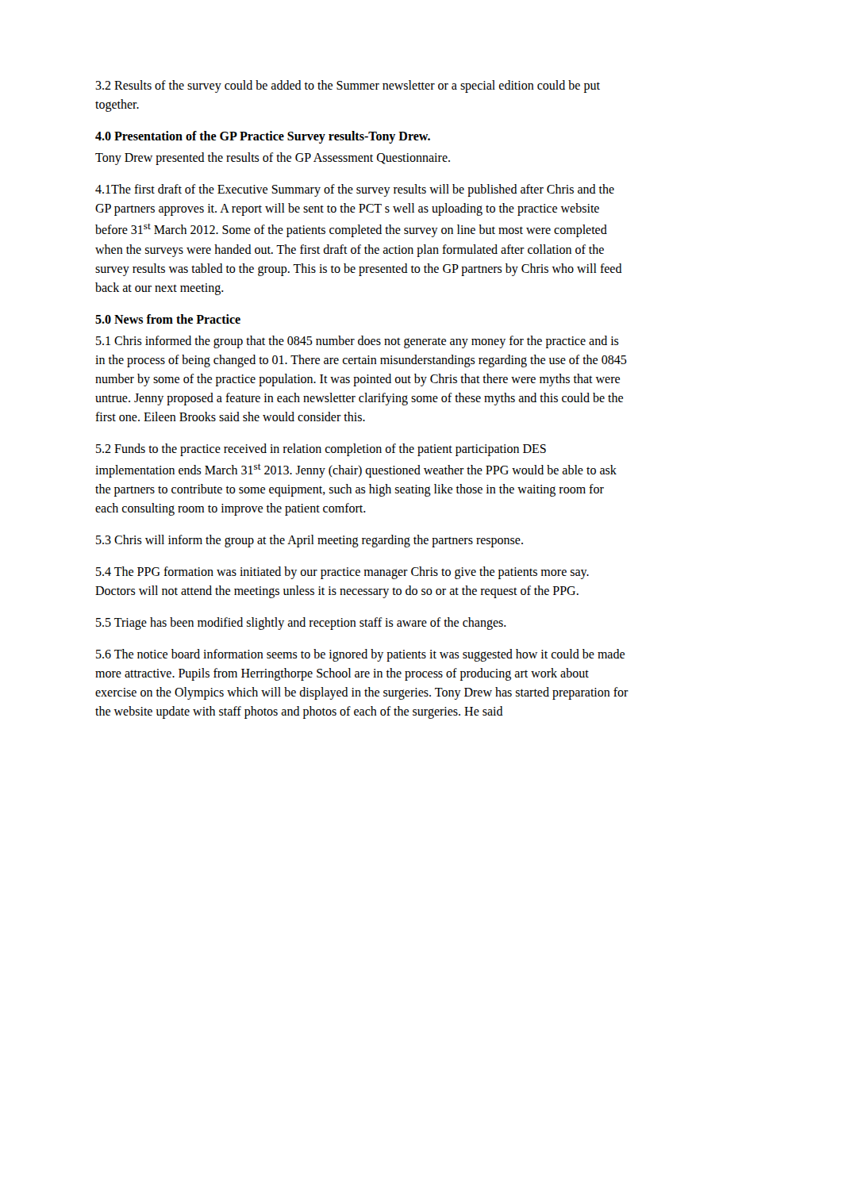3.2 Results of the survey could be added to the Summer newsletter or a special edition could be put together.
4.0 Presentation of the GP Practice Survey results-Tony Drew.
Tony Drew presented the results of the GP Assessment Questionnaire.
4.1The first draft of the Executive Summary of the survey results will be published after Chris and the GP partners approves it. A report will be sent to the PCT s well as uploading to the practice website before 31st March 2012. Some of the patients completed the survey on line but most were completed when the surveys were handed out. The first draft of the action plan formulated after collation of the survey results was tabled to the group. This is to be presented to the GP partners by Chris who will feed back at our next meeting.
5.0 News from the Practice
5.1 Chris informed the group that the 0845 number does not generate any money for the practice and is in the process of being changed to 01. There are certain misunderstandings regarding the use of the 0845 number by some of the practice population. It was pointed out by Chris that there were myths that were untrue. Jenny proposed a feature in each newsletter clarifying some of these myths and this could be the first one. Eileen Brooks said she would consider this.
5.2 Funds to the practice received in relation completion of the patient participation DES implementation ends March 31st 2013. Jenny (chair) questioned weather the PPG would be able to ask the partners to contribute to some equipment, such as high seating like those in the waiting room for each consulting room to improve the patient comfort.
5.3 Chris will inform the group at the April meeting regarding the partners response.
5.4 The PPG formation was initiated by our practice manager Chris to give the patients more say. Doctors will not attend the meetings unless it is necessary to do so or at the request of the PPG.
5.5 Triage has been modified slightly and reception staff is aware of the changes.
5.6 The notice board information seems to be ignored by patients it was suggested how it could be made more attractive. Pupils from Herringthorpe School are in the process of producing art work about exercise on the Olympics which will be displayed in the surgeries. Tony Drew has started preparation for the website update with staff photos and photos of each of the surgeries. He said